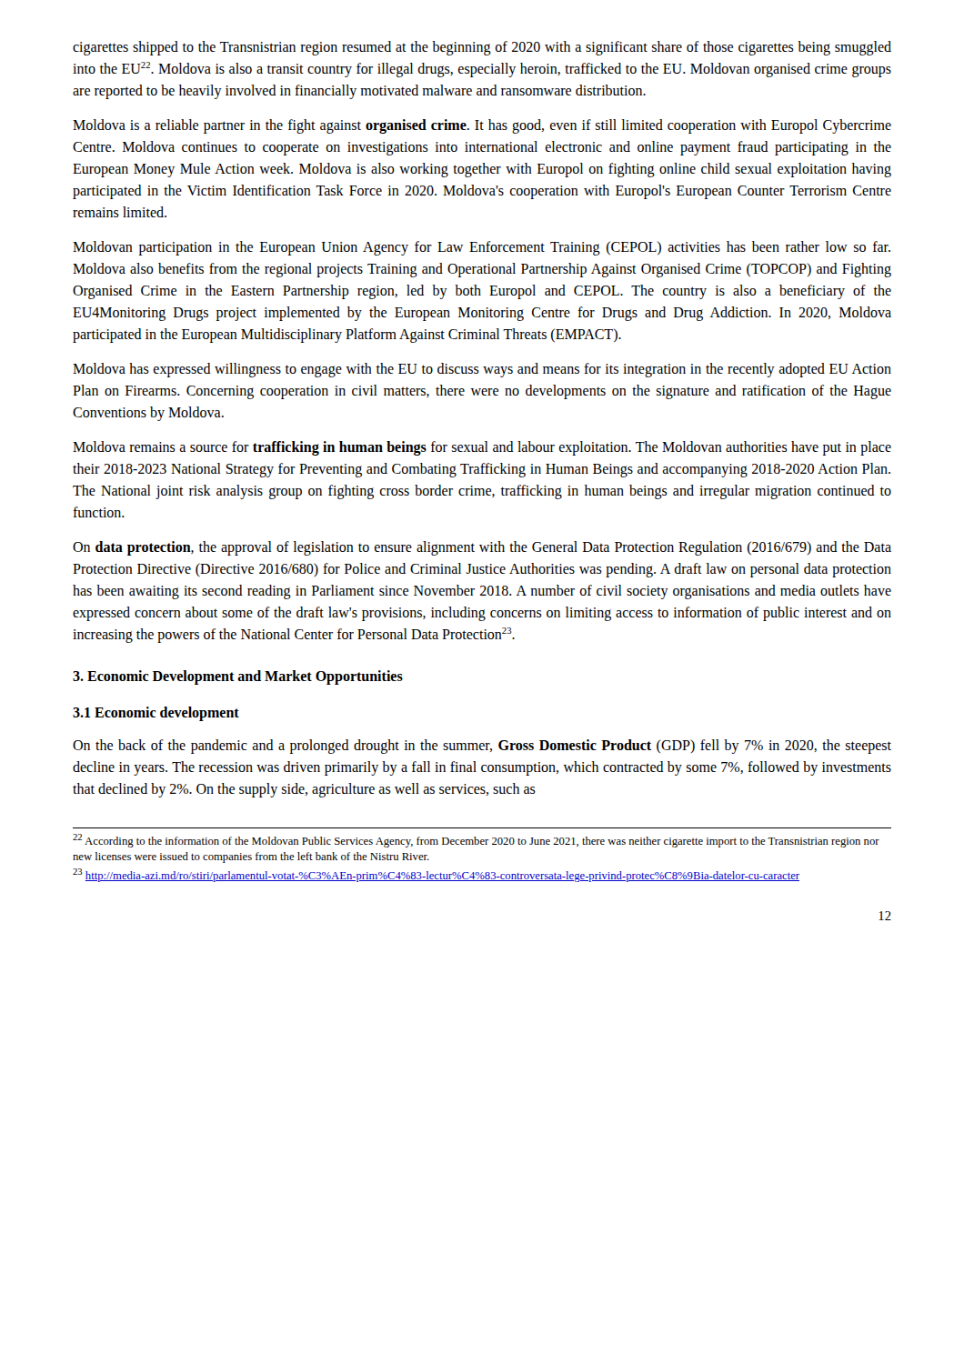cigarettes shipped to the Transnistrian region resumed at the beginning of 2020 with a significant share of those cigarettes being smuggled into the EU22. Moldova is also a transit country for illegal drugs, especially heroin, trafficked to the EU. Moldovan organised crime groups are reported to be heavily involved in financially motivated malware and ransomware distribution.
Moldova is a reliable partner in the fight against organised crime. It has good, even if still limited cooperation with Europol Cybercrime Centre. Moldova continues to cooperate on investigations into international electronic and online payment fraud participating in the European Money Mule Action week. Moldova is also working together with Europol on fighting online child sexual exploitation having participated in the Victim Identification Task Force in 2020. Moldova's cooperation with Europol's European Counter Terrorism Centre remains limited.
Moldovan participation in the European Union Agency for Law Enforcement Training (CEPOL) activities has been rather low so far. Moldova also benefits from the regional projects Training and Operational Partnership Against Organised Crime (TOPCOP) and Fighting Organised Crime in the Eastern Partnership region, led by both Europol and CEPOL. The country is also a beneficiary of the EU4Monitoring Drugs project implemented by the European Monitoring Centre for Drugs and Drug Addiction. In 2020, Moldova participated in the European Multidisciplinary Platform Against Criminal Threats (EMPACT).
Moldova has expressed willingness to engage with the EU to discuss ways and means for its integration in the recently adopted EU Action Plan on Firearms. Concerning cooperation in civil matters, there were no developments on the signature and ratification of the Hague Conventions by Moldova.
Moldova remains a source for trafficking in human beings for sexual and labour exploitation. The Moldovan authorities have put in place their 2018-2023 National Strategy for Preventing and Combating Trafficking in Human Beings and accompanying 2018-2020 Action Plan. The National joint risk analysis group on fighting cross border crime, trafficking in human beings and irregular migration continued to function.
On data protection, the approval of legislation to ensure alignment with the General Data Protection Regulation (2016/679) and the Data Protection Directive (Directive 2016/680) for Police and Criminal Justice Authorities was pending. A draft law on personal data protection has been awaiting its second reading in Parliament since November 2018. A number of civil society organisations and media outlets have expressed concern about some of the draft law's provisions, including concerns on limiting access to information of public interest and on increasing the powers of the National Center for Personal Data Protection23.
3. Economic Development and Market Opportunities
3.1 Economic development
On the back of the pandemic and a prolonged drought in the summer, Gross Domestic Product (GDP) fell by 7% in 2020, the steepest decline in years. The recession was driven primarily by a fall in final consumption, which contracted by some 7%, followed by investments that declined by 2%. On the supply side, agriculture as well as services, such as
22 According to the information of the Moldovan Public Services Agency, from December 2020 to June 2021, there was neither cigarette import to the Transnistrian region nor new licenses were issued to companies from the left bank of the Nistru River.
23 http://media-azi.md/ro/stiri/parlamentul-votat-%C3%AEn-prim%C4%83-lectur%C4%83-controversata-lege-privind-protec%C8%9Bia-datelor-cu-caracter
12